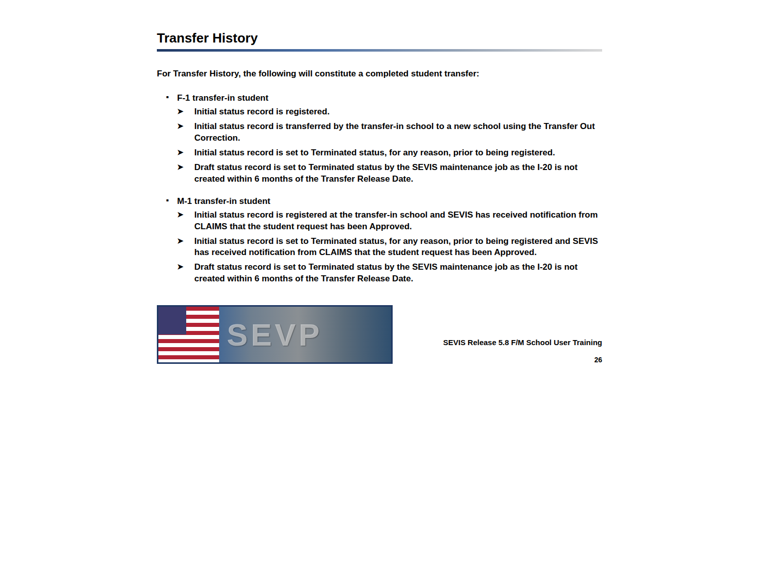Transfer History
For Transfer History, the following will constitute a completed student transfer:
F-1 transfer-in student
Initial status record is registered.
Initial status record is transferred by the transfer-in school to a new school using the Transfer Out Correction.
Initial status record is set to Terminated status, for any reason, prior to being registered.
Draft status record is set to Terminated status by the SEVIS maintenance job as the I-20 is not created within 6 months of the Transfer Release Date.
M-1 transfer-in student
Initial status record is registered at the transfer-in school and SEVIS has received notification from CLAIMS that the student request has been Approved.
Initial status record is set to Terminated status, for any reason, prior to being registered and SEVIS has received notification from CLAIMS that the student request has been Approved.
Draft status record is set to Terminated status by the SEVIS maintenance job as the I-20 is not created within 6 months of the Transfer Release Date.
SEVP
SEVIS Release 5.8 F/M School User Training
26